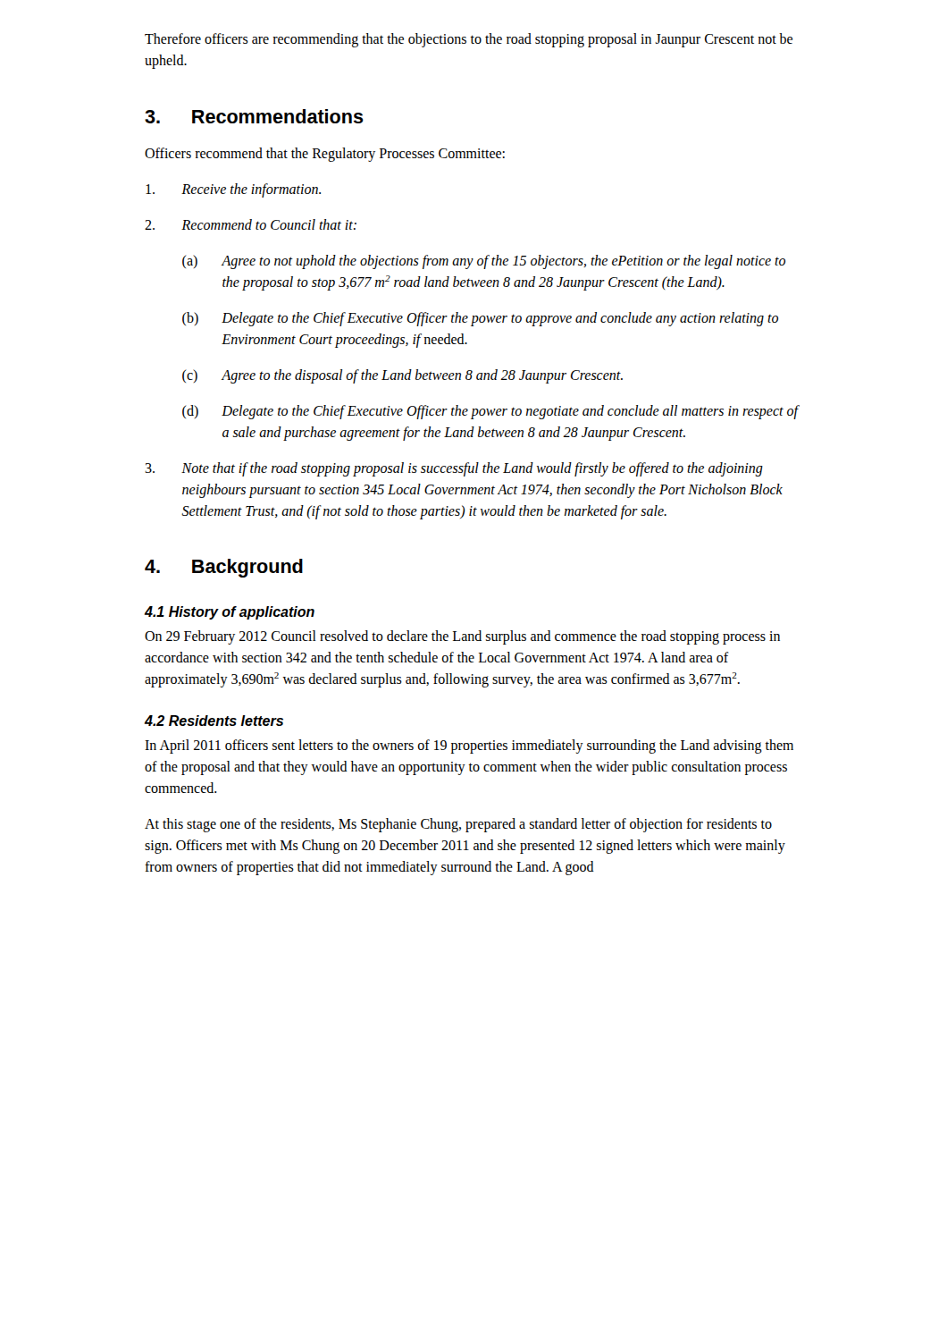Therefore officers are recommending that the objections to the road stopping proposal in Jaunpur Crescent not be upheld.
3. Recommendations
Officers recommend that the Regulatory Processes Committee:
Receive the information.
Recommend to Council that it:
Agree to not uphold the objections from any of the 15 objectors, the ePetition or the legal notice to the proposal to stop 3,677 m2 road land between 8 and 28 Jaunpur Crescent (the Land).
Delegate to the Chief Executive Officer the power to approve and conclude any action relating to Environment Court proceedings, if needed.
Agree to the disposal of the Land between 8 and 28 Jaunpur Crescent.
Delegate to the Chief Executive Officer the power to negotiate and conclude all matters in respect of a sale and purchase agreement for the Land between 8 and 28 Jaunpur Crescent.
Note that if the road stopping proposal is successful the Land would firstly be offered to the adjoining neighbours pursuant to section 345 Local Government Act 1974, then secondly the Port Nicholson Block Settlement Trust, and (if not sold to those parties) it would then be marketed for sale.
4. Background
4.1 History of application
On 29 February 2012 Council resolved to declare the Land surplus and commence the road stopping process in accordance with section 342 and the tenth schedule of the Local Government Act 1974. A land area of approximately 3,690m2 was declared surplus and, following survey, the area was confirmed as 3,677m2.
4.2 Residents letters
In April 2011 officers sent letters to the owners of 19 properties immediately surrounding the Land advising them of the proposal and that they would have an opportunity to comment when the wider public consultation process commenced.
At this stage one of the residents, Ms Stephanie Chung, prepared a standard letter of objection for residents to sign. Officers met with Ms Chung on 20 December 2011 and she presented 12 signed letters which were mainly from owners of properties that did not immediately surround the Land. A good